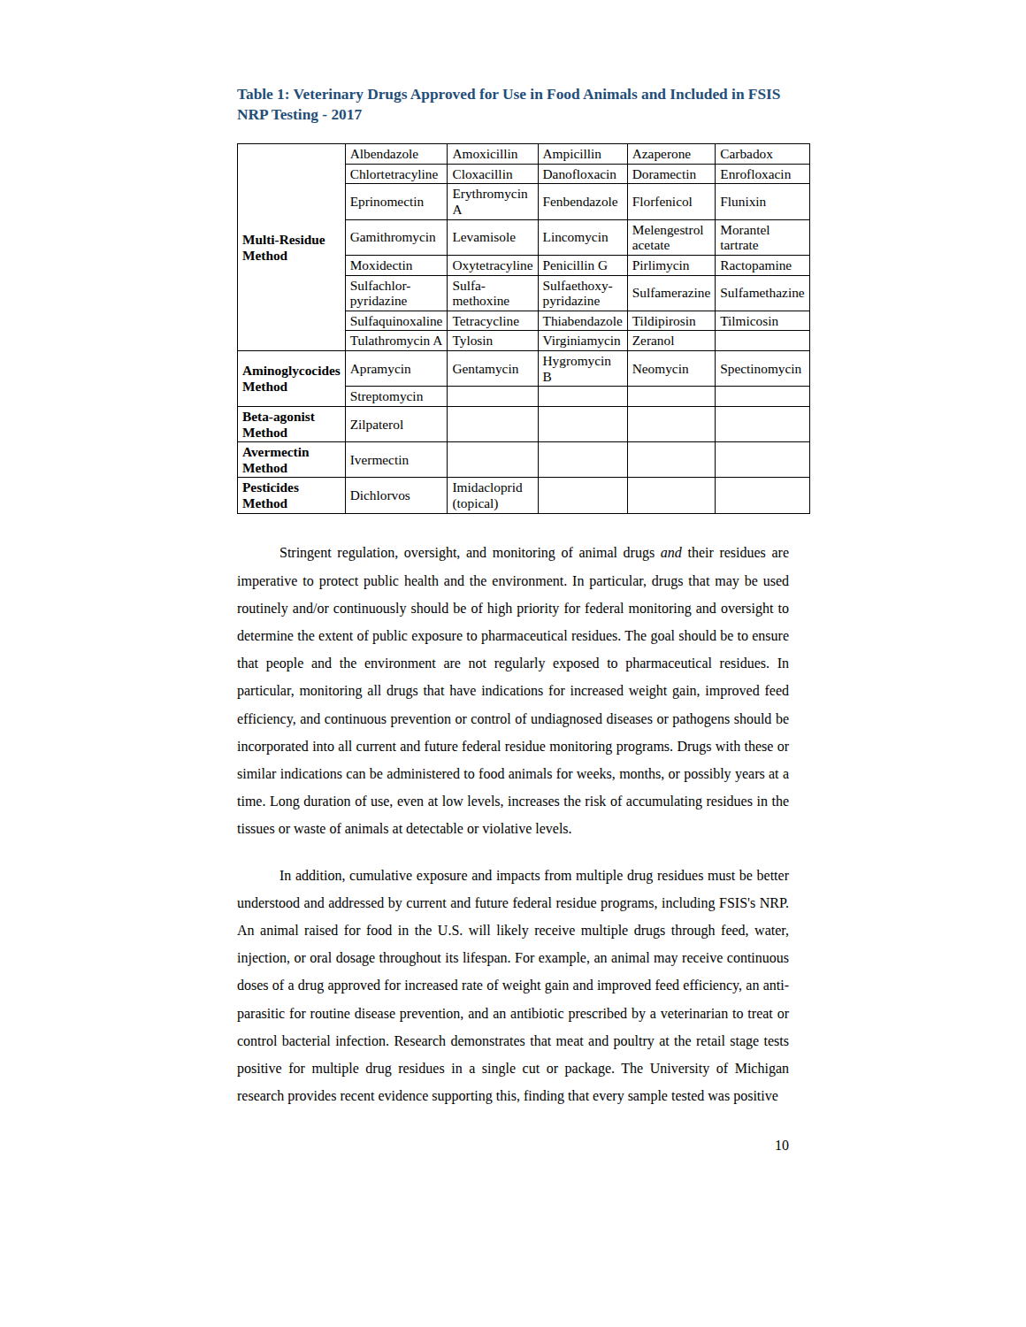Table 1: Veterinary Drugs Approved for Use in Food Animals and Included in FSIS NRP Testing - 2017
| Multi-Residue Method | Albendazole | Amoxicillin | Ampicillin | Azaperone | Carbadox |
| Chlortetracyline | Cloxacillin | Danofloxacin | Doramectin | Enrofloxacin |
| Eprinomectin | Erythromycin A | Fenbendazole | Florfenicol | Flunixin |
| Gamithromycin | Levamisole | Lincomycin | Melengestrol acetate | Morantel tartrate |
| Moxidectin | Oxytetracyline | Penicillin G | Pirlimycin | Ractopamine |
| Sulfachlor-pyridazine | Sulfa-methoxine | Sulfaethoxy-pyridazine | Sulfamerazine | Sulfamethazine |
| Sulfaquinoxaline | Tetracycline | Thiabendazole | Tildipirosin | Tilmicosin |
| Tulathromycin A | Tylosin | Virginiamycin | Zeranol | |
| Aminoglycocides Method | Apramycin | Gentamycin | Hygromycin B | Neomycin | Spectinomycin |
| Streptomycin | | | | |
| Beta-agonist Method | Zilpaterol | | | | |
| Avermectin Method | Ivermectin | | | | |
| Pesticides Method | Dichlorvos | Imidacloprid (topical) | | | |
Stringent regulation, oversight, and monitoring of animal drugs and their residues are imperative to protect public health and the environment. In particular, drugs that may be used routinely and/or continuously should be of high priority for federal monitoring and oversight to determine the extent of public exposure to pharmaceutical residues. The goal should be to ensure that people and the environment are not regularly exposed to pharmaceutical residues. In particular, monitoring all drugs that have indications for increased weight gain, improved feed efficiency, and continuous prevention or control of undiagnosed diseases or pathogens should be incorporated into all current and future federal residue monitoring programs. Drugs with these or similar indications can be administered to food animals for weeks, months, or possibly years at a time. Long duration of use, even at low levels, increases the risk of accumulating residues in the tissues or waste of animals at detectable or violative levels.
In addition, cumulative exposure and impacts from multiple drug residues must be better understood and addressed by current and future federal residue programs, including FSIS's NRP. An animal raised for food in the U.S. will likely receive multiple drugs through feed, water, injection, or oral dosage throughout its lifespan. For example, an animal may receive continuous doses of a drug approved for increased rate of weight gain and improved feed efficiency, an anti-parasitic for routine disease prevention, and an antibiotic prescribed by a veterinarian to treat or control bacterial infection. Research demonstrates that meat and poultry at the retail stage tests positive for multiple drug residues in a single cut or package. The University of Michigan research provides recent evidence supporting this, finding that every sample tested was positive
10